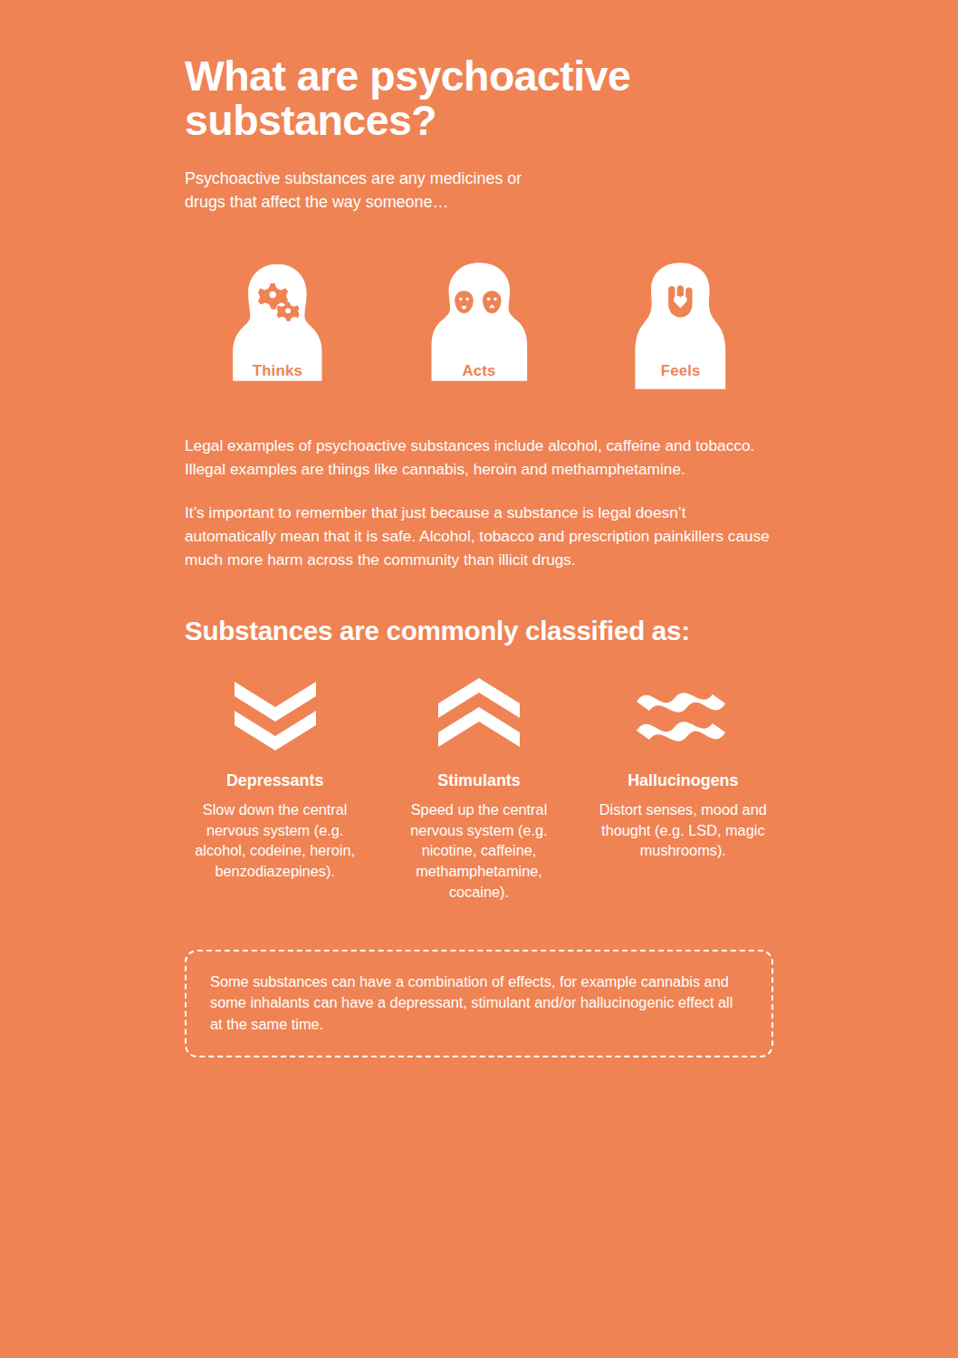What are psychoactive
substances?
Psychoactive substances are any medicines or
drugs that affect the way someone…
Thinks
Acts
Feels
Legal examples of psychoactive substances include alcohol, caffeine and tobacco. Illegal examples are things like cannabis, heroin and methamphetamine.
It’s important to remember that just because a substance is legal doesn’t automatically mean that it is safe. Alcohol, tobacco and prescription painkillers cause much more harm across the community than illicit drugs.
Substances are commonly classified as:
Depressants
Slow down the central nervous system (e.g. alcohol, codeine, heroin, benzodiazepines).
Stimulants
Speed up the central nervous system (e.g. nicotine, caffeine, methamphetamine, cocaine).
Hallucinogens
Distort senses, mood and thought (e.g. LSD, magic mushrooms).
Some substances can have a combination of effects, for example cannabis and some inhalants can have a depressant, stimulant and/or hallucinogenic effect all at the same time.